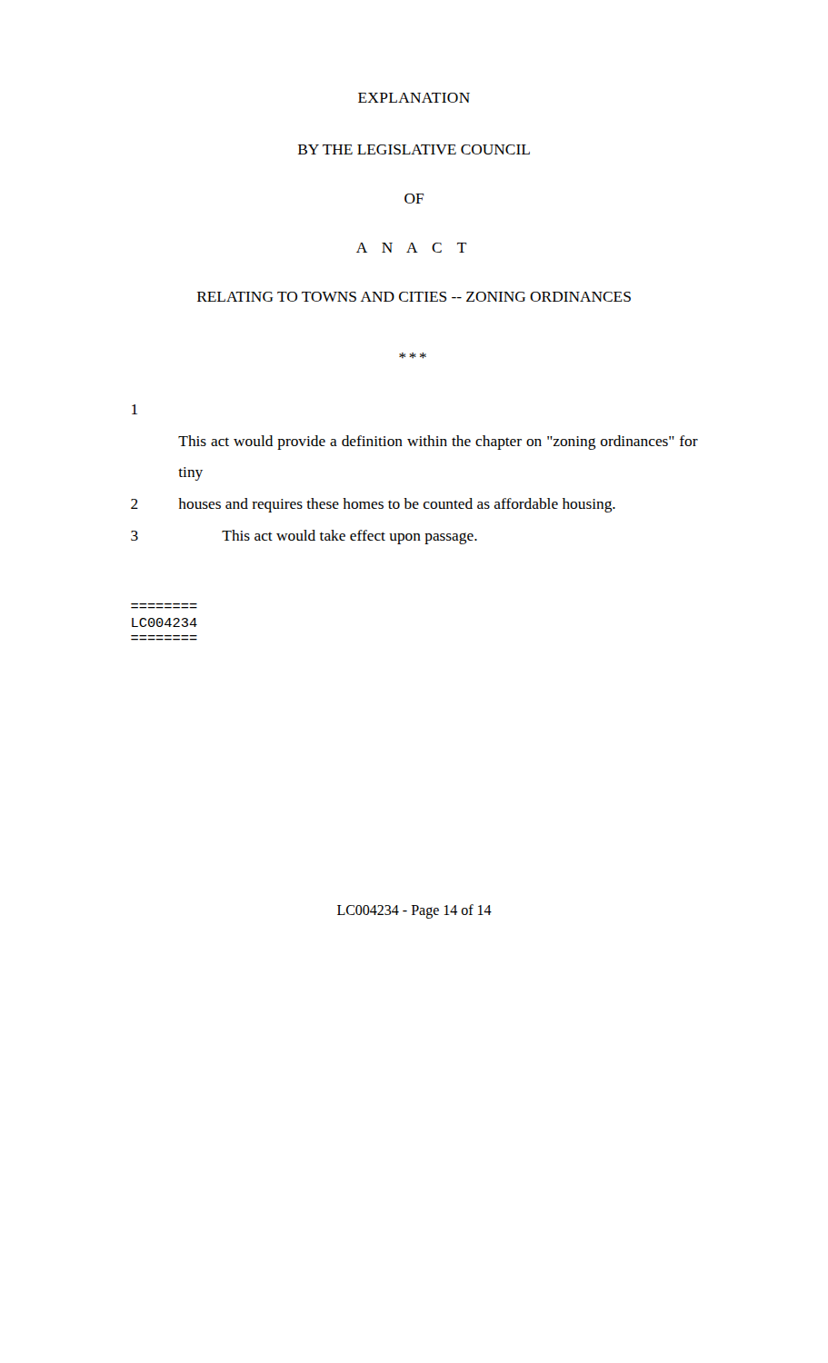EXPLANATION
BY THE LEGISLATIVE COUNCIL
OF
A N A C T
RELATING TO TOWNS AND CITIES -- ZONING ORDINANCES
***
| 1 | This act would provide a definition within the chapter on "zoning ordinances" for tiny |
| 2 | houses and requires these homes to be counted as affordable housing. |
| 3 | This act would take effect upon passage. |
========
LC004234
========
LC004234 - Page 14 of 14